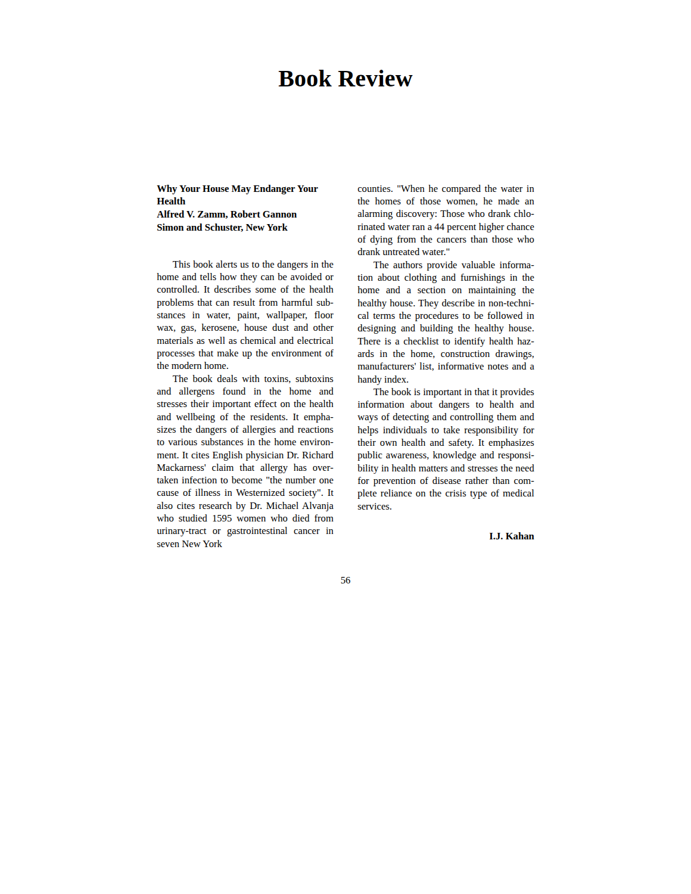Book Review
Why Your House May Endanger Your Health
Alfred V. Zamm, Robert Gannon
Simon and Schuster, New York
This book alerts us to the dangers in the home and tells how they can be avoided or controlled. It describes some of the health problems that can result from harmful substances in water, paint, wallpaper, floor wax, gas, kerosene, house dust and other materials as well as chemical and electrical processes that make up the environment of the modern home.
The book deals with toxins, subtoxins and allergens found in the home and stresses their important effect on the health and wellbeing of the residents. It emphasizes the dangers of allergies and reactions to various substances in the home environment. It cites English physician Dr. Richard Mackarness' claim that allergy has overtaken infection to become "the number one cause of illness in Westernized society". It also cites research by Dr. Michael Alvanja who studied 1595 women who died from urinary-tract or gastrointestinal cancer in seven New York
counties. "When he compared the water in the homes of those women, he made an alarming discovery: Those who drank chlorinated water ran a 44 percent higher chance of dying from the cancers than those who drank untreated water."
The authors provide valuable information about clothing and furnishings in the home and a section on maintaining the healthy house. They describe in non-technical terms the procedures to be followed in designing and building the healthy house. There is a checklist to identify health hazards in the home, construction drawings, manufacturers' list, informative notes and a handy index.
The book is important in that it provides information about dangers to health and ways of detecting and controlling them and helps individuals to take responsibility for their own health and safety. It emphasizes public awareness, knowledge and responsibility in health matters and stresses the need for prevention of disease rather than complete reliance on the crisis type of medical services.
I.J. Kahan
56